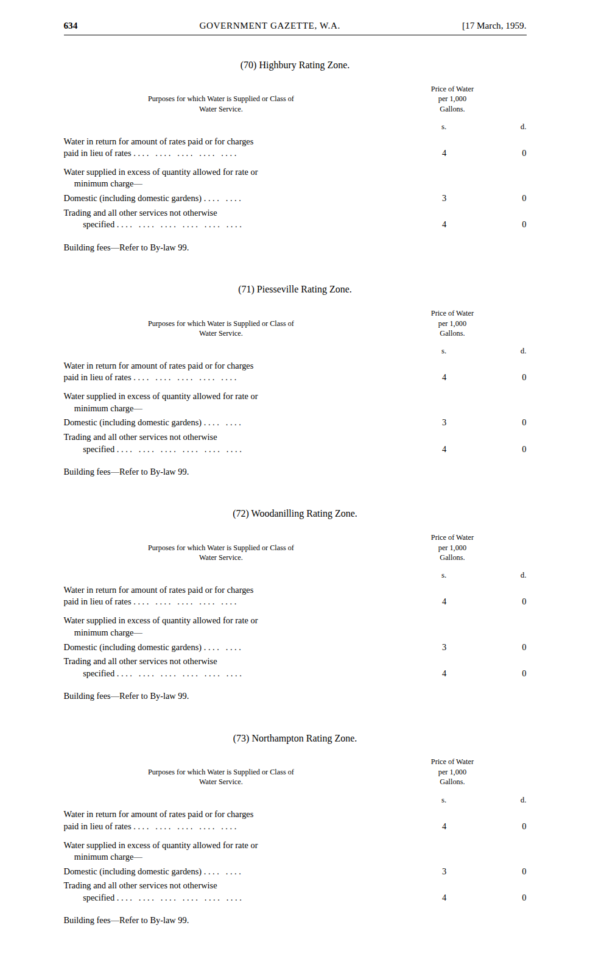634 GOVERNMENT GAZETTE, W.A. [17 March, 1959.
(70) Highbury Rating Zone.
| Purposes for which Water is Supplied or Class of Water Service. | Price of Water per 1,000 Gallons. |
| --- | --- |
| | s. | d. |
| Water in return for amount of rates paid or for charges paid in lieu of rates .... .... .... .... .... | 4 | 0 |
| Water supplied in excess of quantity allowed for rate or minimum charge— | | |
| Domestic (including domestic gardens) .... .... | 3 | 0 |
| Trading and all other services not otherwise specified .... .... .... .... .... .... | 4 | 0 |
Building fees—Refer to By-law 99.
(71) Piesseville Rating Zone.
| Purposes for which Water is Supplied or Class of Water Service. | Price of Water per 1,000 Gallons. |
| --- | --- |
| | s. | d. |
| Water in return for amount of rates paid or for charges paid in lieu of rates .... .... .... .... .... | 4 | 0 |
| Water supplied in excess of quantity allowed for rate or minimum charge— | | |
| Domestic (including domestic gardens) .... .... | 3 | 0 |
| Trading and all other services not otherwise specified .... .... .... .... .... .... | 4 | 0 |
Building fees—Refer to By-law 99.
(72) Woodanilling Rating Zone.
| Purposes for which Water is Supplied or Class of Water Service. | Price of Water per 1,000 Gallons. |
| --- | --- |
| | s. | d. |
| Water in return for amount of rates paid or for charges paid in lieu of rates .... .... .... .... .... | 4 | 0 |
| Water supplied in excess of quantity allowed for rate or minimum charge— | | |
| Domestic (including domestic gardens) .... .... | 3 | 0 |
| Trading and all other services not otherwise specified .... .... .... .... .... .... | 4 | 0 |
Building fees—Refer to By-law 99.
(73) Northampton Rating Zone.
| Purposes for which Water is Supplied or Class of Water Service. | Price of Water per 1,000 Gallons. |
| --- | --- |
| | s. | d. |
| Water in return for amount of rates paid or for charges paid in lieu of rates .... .... .... .... .... | 4 | 0 |
| Water supplied in excess of quantity allowed for rate or minimum charge— | | |
| Domestic (including domestic gardens) .... .... | 3 | 0 |
| Trading and all other services not otherwise specified .... .... .... .... .... .... | 4 | 0 |
Building fees—Refer to By-law 99.